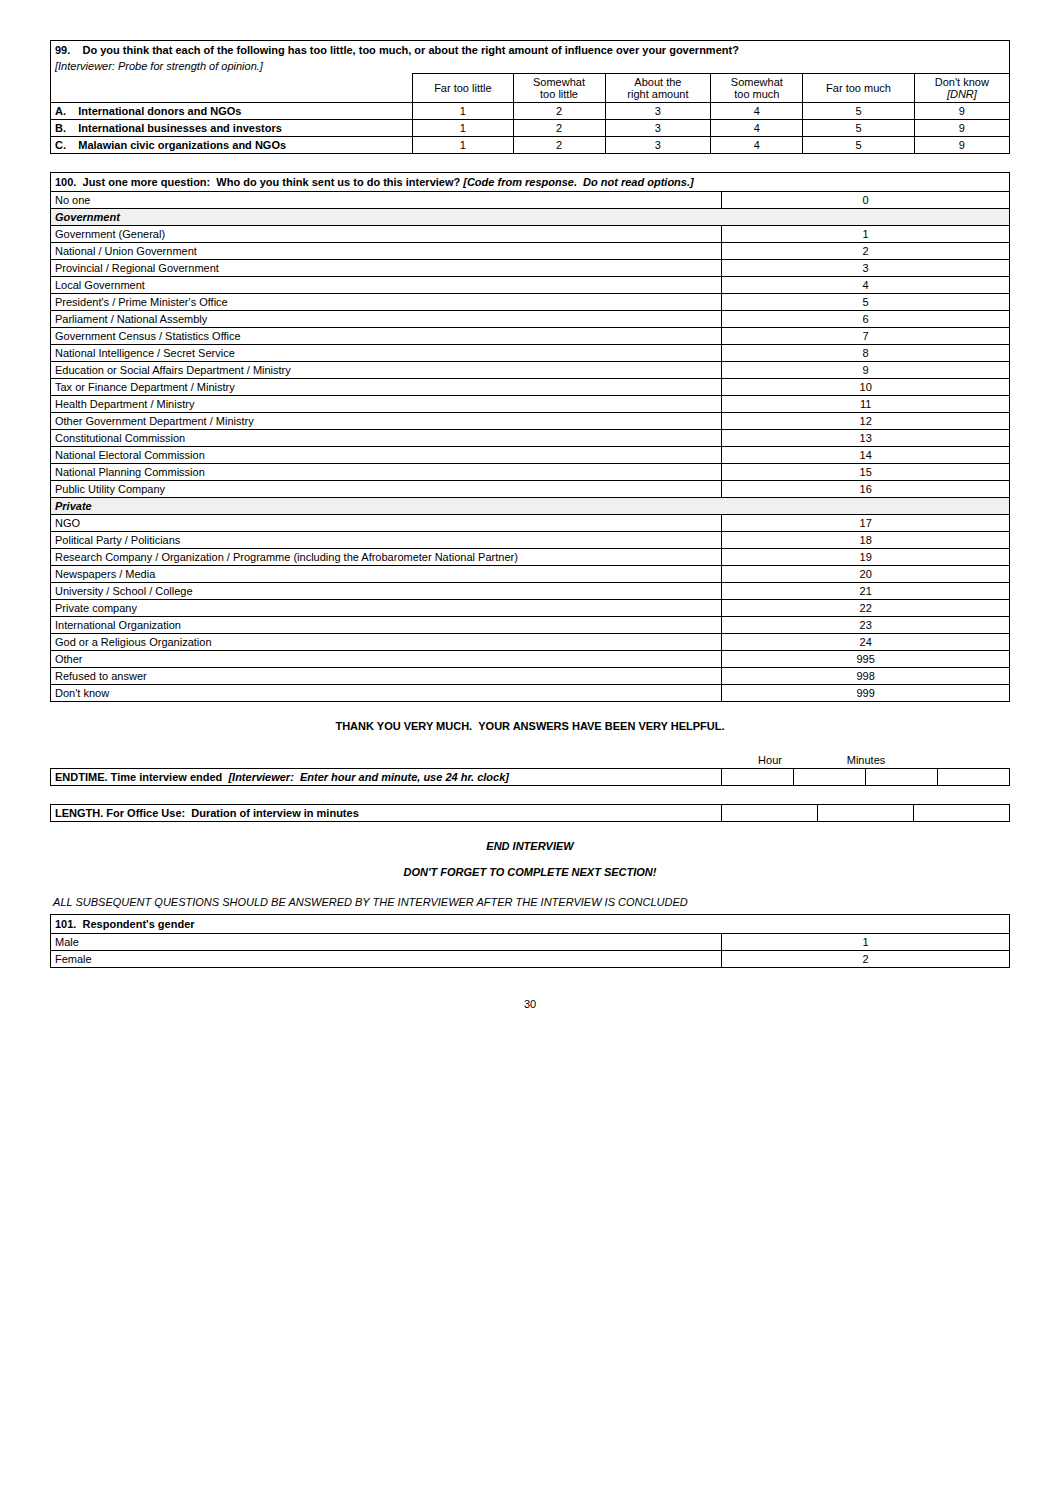| 99. Do you think that each of the following has too little, too much, or about the right amount of influence over your government? |
| [Interviewer: Probe for strength of opinion.] |
| | Far too little | Somewhat too little | About the right amount | Somewhat too much | Far too much | Don't know [DNR] |
| A. International donors and NGOs | 1 | 2 | 3 | 4 | 5 | 9 |
| B. International businesses and investors | 1 | 2 | 3 | 4 | 5 | 9 |
| C. Malawian civic organizations and NGOs | 1 | 2 | 3 | 4 | 5 | 9 |
| 100. Just one more question: Who do you think sent us to do this interview? [Code from response. Do not read options.] |
| No one | 0 |
| Government |
| Government (General) | 1 |
| National / Union Government | 2 |
| Provincial / Regional Government | 3 |
| Local Government | 4 |
| President's / Prime Minister's Office | 5 |
| Parliament / National Assembly | 6 |
| Government Census / Statistics Office | 7 |
| National Intelligence / Secret Service | 8 |
| Education or Social Affairs Department / Ministry | 9 |
| Tax or Finance Department / Ministry | 10 |
| Health Department / Ministry | 11 |
| Other Government Department / Ministry | 12 |
| Constitutional Commission | 13 |
| National Electoral Commission | 14 |
| National Planning Commission | 15 |
| Public Utility Company | 16 |
| Private |
| NGO | 17 |
| Political Party / Politicians | 18 |
| Research Company / Organization / Programme (including the Afrobarometer National Partner) | 19 |
| Newspapers / Media | 20 |
| University / School / College | 21 |
| Private company | 22 |
| International Organization | 23 |
| God or a Religious Organization | 24 |
| Other | 995 |
| Refused to answer | 998 |
| Don't know | 999 |
THANK YOU VERY MUCH. YOUR ANSWERS HAVE BEEN VERY HELPFUL.
| | Hour | Minutes | | |
| ENDTIME. Time interview ended [Interviewer: Enter hour and minute, use 24 hr. clock] | | | | |
| LENGTH. For Office Use: Duration of interview in minutes | | | |
END INTERVIEW
DON'T FORGET TO COMPLETE NEXT SECTION!
ALL SUBSEQUENT QUESTIONS SHOULD BE ANSWERED BY THE INTERVIEWER AFTER THE INTERVIEW IS CONCLUDED
| 101. Respondent's gender |
| Male | 1 |
| Female | 2 |
30